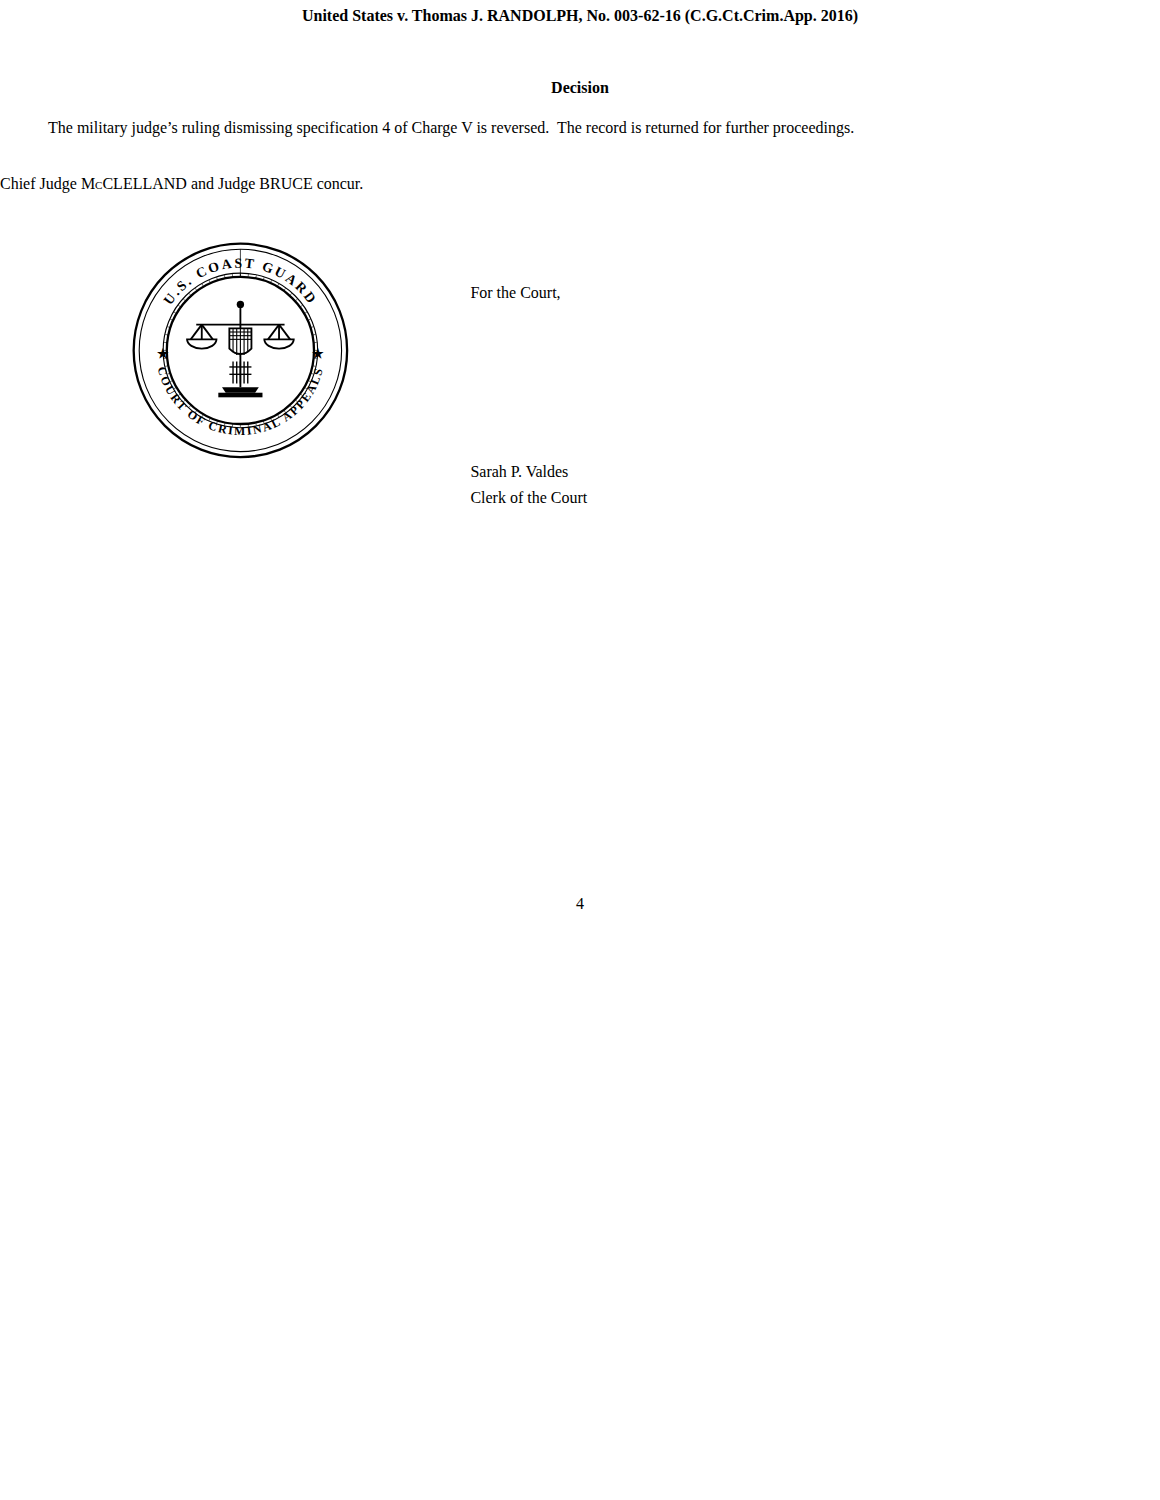United States v. Thomas J. RANDOLPH, No. 003-62-16 (C.G.Ct.Crim.App. 2016)
Decision
The military judge’s ruling dismissing specification 4 of Charge V is reversed. The record is returned for further proceedings.
Chief Judge McCLELLAND and Judge BRUCE concur.
U.S. COAST GUARD COURT OF CRIMINAL APPEALS ★ ★
For the Court,
Sarah P. Valdes
Clerk of the Court
4